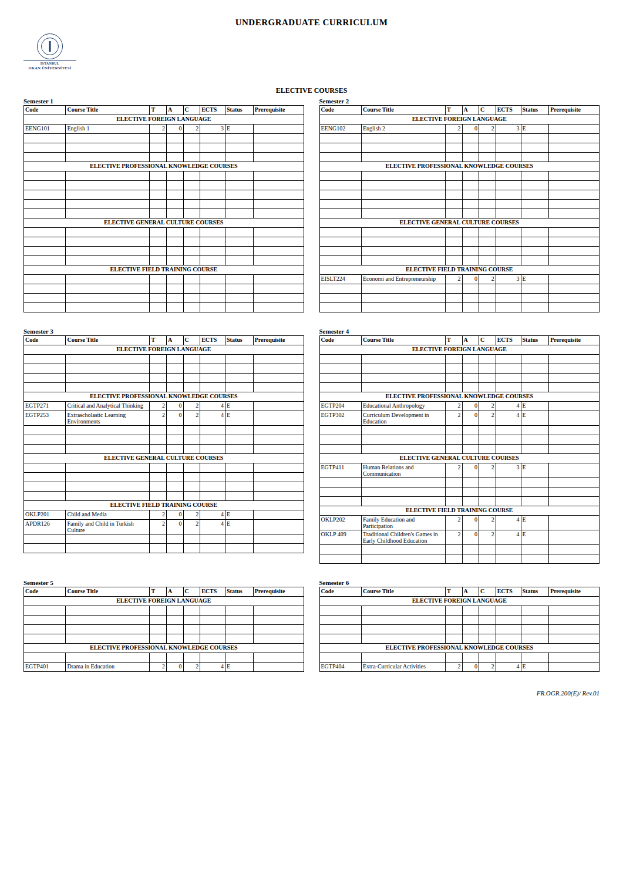UNDERGRADUATE CURRICULUM
İSTANBUL
OKAN ÜNİVERSİTESİ
ELECTIVE COURSES
| Semester 1 / Code / Course Title / T / A / C / ECTS / Status / Prerequisite / / --- / --- / --- / --- / --- / --- / --- / --- / / ELECTIVE FOREIGN LANGUAGE / / EENG101 / English 1 / 2 / 0 / 2 / 3 / E / / / ELECTIVE PROFESSIONAL KNOWLEDGE COURSES / / ELECTIVE GENERAL CULTURE COURSES / / ELECTIVE FIELD TRAINING COURSE / | | Semester 2 / Code / Course Title / T / A / C / ECTS / Status / Prerequisite / / --- / --- / --- / --- / --- / --- / --- / --- / / ELECTIVE FOREIGN LANGUAGE / / EENG102 / English 2 / 2 / 0 / 2 / 3 / E / / / ELECTIVE PROFESSIONAL KNOWLEDGE COURSES / / ELECTIVE GENERAL CULTURE COURSES / / ELECTIVE FIELD TRAINING COURSE / / EISLT224 / Economi and Entrepreneurship / 2 / 0 / 2 / 3 / E / / |
| Semester 3 / Code / Course Title / T / A / C / ECTS / Status / Prerequisite / / --- / --- / --- / --- / --- / --- / --- / --- / / ELECTIVE FOREIGN LANGUAGE / / ELECTIVE PROFESSIONAL KNOWLEDGE COURSES / / EGTP271 / Critical and Analytical Thinking / 2 / 0 / 2 / 4 / E / / / EGTP253 / Extrascholastic Learning Environments / 2 / 0 / 2 / 4 / E / / / ELECTIVE GENERAL CULTURE COURSES / / ELECTIVE FIELD TRAINING COURSE / / OKLP201 / Child and Media / 2 / 0 / 2 / 4 / E / / / APDR126 / Family and Child in Turkish Culture / 2 / 0 / 2 / 4 / E / / | | Semester 4 / Code / Course Title / T / A / C / ECTS / Status / Prerequisite / / --- / --- / --- / --- / --- / --- / --- / --- / / ELECTIVE FOREIGN LANGUAGE / / ELECTIVE PROFESSIONAL KNOWLEDGE COURSES / / EGTP204 / Educational Anthropology / 2 / 0 / 2 / 4 / E / / / EGTP302 / Curriculum Development in Education / 2 / 0 / 2 / 4 / E / / / ELECTIVE GENERAL CULTURE COURSES / / EGTP411 / Human Relations and Communication / 2 / 0 / 2 / 3 / E / / / ELECTIVE FIELD TRAINING COURSE / / OKLP202 / Family Education and Participation / 2 / 0 / 2 / 4 / E / / / OKLP 409 / Traditional Children's Games in Early Childhood Education / 2 / 0 / 2 / 4 / E / / |
| Semester 5 / Code / Course Title / T / A / C / ECTS / Status / Prerequisite / / --- / --- / --- / --- / --- / --- / --- / --- / / ELECTIVE FOREIGN LANGUAGE / / ELECTIVE PROFESSIONAL KNOWLEDGE COURSES / / EGTP401 / Drama in Education / 2 / 0 / 2 / 4 / E / / | | Semester 6 / Code / Course Title / T / A / C / ECTS / Status / Prerequisite / / --- / --- / --- / --- / --- / --- / --- / --- / / ELECTIVE FOREIGN LANGUAGE / / ELECTIVE PROFESSIONAL KNOWLEDGE COURSES / / EGTP404 / Extra-Curricular Activities / 2 / 0 / 2 / 4 / E / / |
FR.OGR.200(E)/ Rev.01